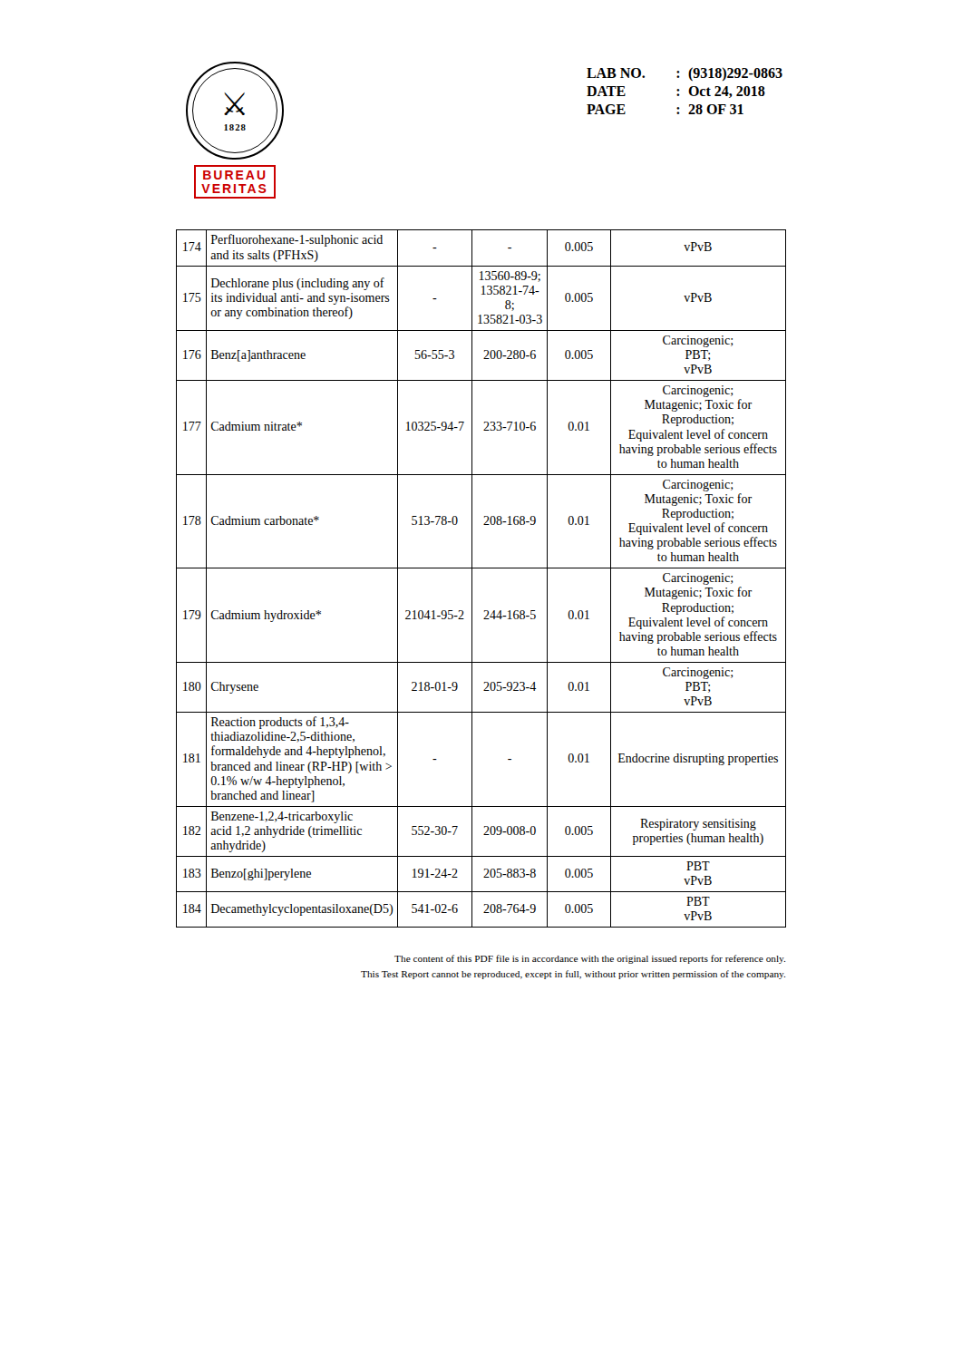⚔
1828
BUREAU VERITAS
| LAB NO. | : | (9318)292-0863 |
| DATE | : | Oct 24, 2018 |
| PAGE | : | 28 OF 31 |
| 174 | Perfluorohexane-1-sulphonic acid and its salts (PFHxS) | - | - | 0.005 | vPvB |
| 175 | Dechlorane plus (including any of its individual anti- and syn-isomers or any combination thereof) | - | 13560-89-9; 135821-74-8; 135821-03-3 | 0.005 | vPvB |
| 176 | Benz[a]anthracene | 56-55-3 | 200-280-6 | 0.005 | Carcinogenic; PBT; vPvB |
| 177 | Cadmium nitrate* | 10325-94-7 | 233-710-6 | 0.01 | Carcinogenic; Mutagenic; Toxic for Reproduction; Equivalent level of concern having probable serious effects to human health |
| 178 | Cadmium carbonate* | 513-78-0 | 208-168-9 | 0.01 | Carcinogenic; Mutagenic; Toxic for Reproduction; Equivalent level of concern having probable serious effects to human health |
| 179 | Cadmium hydroxide* | 21041-95-2 | 244-168-5 | 0.01 | Carcinogenic; Mutagenic; Toxic for Reproduction; Equivalent level of concern having probable serious effects to human health |
| 180 | Chrysene | 218-01-9 | 205-923-4 | 0.01 | Carcinogenic; PBT; vPvB |
| 181 | Reaction products of 1,3,4-thiadiazolidine-2,5-dithione, formaldehyde and 4-heptylphenol, branced and linear (RP-HP) [with > 0.1% w/w 4-heptylphenol, branched and linear] | - | - | 0.01 | Endocrine disrupting properties |
| 182 | Benzene-1,2,4-tricarboxylic acid 1,2 anhydride (trimellitic anhydride) | 552-30-7 | 209-008-0 | 0.005 | Respiratory sensitising properties (human health) |
| 183 | Benzo[ghi]perylene | 191-24-2 | 205-883-8 | 0.005 | PBT vPvB |
| 184 | Decamethylcyclopentasiloxane(D5) | 541-02-6 | 208-764-9 | 0.005 | PBT vPvB |
The content of this PDF file is in accordance with the original issued reports for reference only.
This Test Report cannot be reproduced, except in full, without prior written permission of the company.